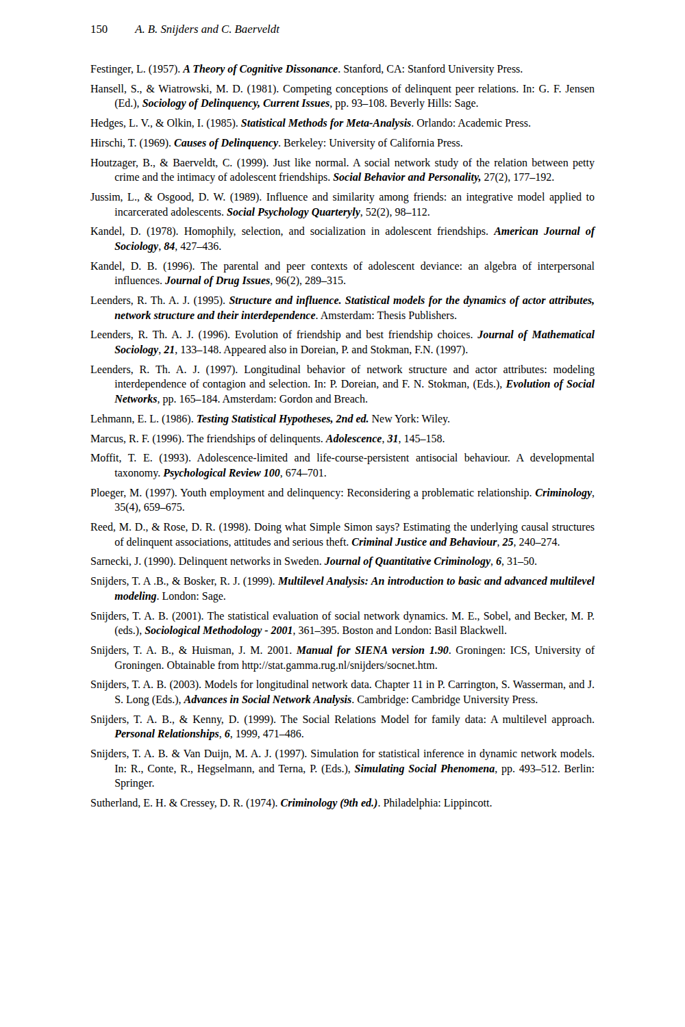150 A. B. Snijders and C. Baerveldt
Festinger, L. (1957). A Theory of Cognitive Dissonance. Stanford, CA: Stanford University Press.
Hansell, S., & Wiatrowski, M. D. (1981). Competing conceptions of delinquent peer relations. In: G. F. Jensen (Ed.), Sociology of Delinquency, Current Issues, pp. 93–108. Beverly Hills: Sage.
Hedges, L. V., & Olkin, I. (1985). Statistical Methods for Meta-Analysis. Orlando: Academic Press.
Hirschi, T. (1969). Causes of Delinquency. Berkeley: University of California Press.
Houtzager, B., & Baerveldt, C. (1999). Just like normal. A social network study of the relation between petty crime and the intimacy of adolescent friendships. Social Behavior and Personality, 27(2), 177–192.
Jussim, L., & Osgood, D. W. (1989). Influence and similarity among friends: an integrative model applied to incarcerated adolescents. Social Psychology Quarteryly, 52(2), 98–112.
Kandel, D. (1978). Homophily, selection, and socialization in adolescent friendships. American Journal of Sociology, 84, 427–436.
Kandel, D. B. (1996). The parental and peer contexts of adolescent deviance: an algebra of interpersonal influences. Journal of Drug Issues, 96(2), 289–315.
Leenders, R. Th. A. J. (1995). Structure and influence. Statistical models for the dynamics of actor attributes, network structure and their interdependence. Amsterdam: Thesis Publishers.
Leenders, R. Th. A. J. (1996). Evolution of friendship and best friendship choices. Journal of Mathematical Sociology, 21, 133–148. Appeared also in Doreian, P. and Stokman, F.N. (1997).
Leenders, R. Th. A. J. (1997). Longitudinal behavior of network structure and actor attributes: modeling interdependence of contagion and selection. In: P. Doreian, and F. N. Stokman, (Eds.), Evolution of Social Networks, pp. 165–184. Amsterdam: Gordon and Breach.
Lehmann, E. L. (1986). Testing Statistical Hypotheses, 2nd ed. New York: Wiley.
Marcus, R. F. (1996). The friendships of delinquents. Adolescence, 31, 145–158.
Moffit, T. E. (1993). Adolescence-limited and life-course-persistent antisocial behaviour. A developmental taxonomy. Psychological Review 100, 674–701.
Ploeger, M. (1997). Youth employment and delinquency: Reconsidering a problematic relationship. Criminology, 35(4), 659–675.
Reed, M. D., & Rose, D. R. (1998). Doing what Simple Simon says? Estimating the underlying causal structures of delinquent associations, attitudes and serious theft. Criminal Justice and Behaviour, 25, 240–274.
Sarnecki, J. (1990). Delinquent networks in Sweden. Journal of Quantitative Criminology, 6, 31–50.
Snijders, T. A .B., & Bosker, R. J. (1999). Multilevel Analysis: An introduction to basic and advanced multilevel modeling. London: Sage.
Snijders, T. A. B. (2001). The statistical evaluation of social network dynamics. M. E., Sobel, and Becker, M. P. (eds.), Sociological Methodology - 2001, 361–395. Boston and London: Basil Blackwell.
Snijders, T. A. B., & Huisman, J. M. 2001. Manual for SIENA version 1.90. Groningen: ICS, University of Groningen. Obtainable from http://stat.gamma.rug.nl/snijders/socnet.htm.
Snijders, T. A. B. (2003). Models for longitudinal network data. Chapter 11 in P. Carrington, S. Wasserman, and J. S. Long (Eds.), Advances in Social Network Analysis. Cambridge: Cambridge University Press.
Snijders, T. A. B., & Kenny, D. (1999). The Social Relations Model for family data: A multilevel approach. Personal Relationships, 6, 1999, 471–486.
Snijders, T. A. B. & Van Duijn, M. A. J. (1997). Simulation for statistical inference in dynamic network models. In: R., Conte, R., Hegselmann, and Terna, P. (Eds.), Simulating Social Phenomena, pp. 493–512. Berlin: Springer.
Sutherland, E. H. & Cressey, D. R. (1974). Criminology (9th ed.). Philadelphia: Lippincott.